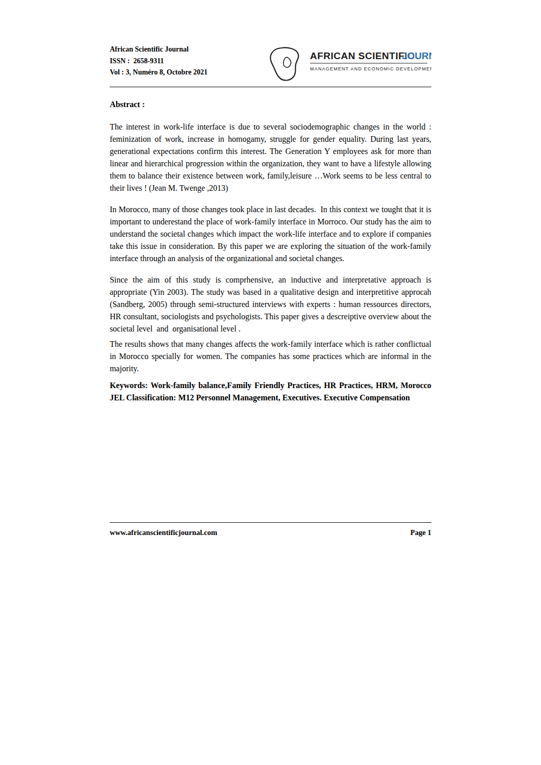African Scientific Journal
ISSN : 2658-9311
Vol : 3, Numéro 8, Octobre 2021
AFRICAN SCIENTIFIC JOURNAL — Management and Economic Development AFRICAN SCIENTIFIC JOURNAL MANAGEMENT AND ECONOMIC DEVELOPMENT
Abstract :
The interest in work-life interface is due to several sociodemographic changes in the world : feminization of work, increase in homogamy, struggle for gender equality. During last years, generational expectations confirm this interest. The Generation Y employees ask for more than linear and hierarchical progression within the organization, they want to have a lifestyle allowing them to balance their existence between work, family,leisure …Work seems to be less central to their lives ! (Jean M. Twenge ,2013)
In Morocco, many of those changes took place in last decades. In this context we tought that it is important to underestand the place of work-family interface in Morroco. Our study has the aim to understand the societal changes which impact the work-life interface and to explore if companies take this issue in consideration. By this paper we are exploring the situation of the work-family interface through an analysis of the organizational and societal changes.
Since the aim of this study is comprhensive, an inductive and interpretative approach is appropriate (Yin 2003). The study was based in a qualitative design and interpretitive approcah (Sandberg, 2005) through semi-structured interviews with experts : human ressources directors, HR consultant, sociologists and psychologists. This paper gives a descreiptive overview about the societal level and organisational level .
The results shows that many changes affects the work-family interface which is rather conflictual in Morocco specially for women. The companies has some practices which are informal in the majority.
Keywords: Work-family balance,Family Friendly Practices, HR Practices, HRM, Morocco JEL Classification: M12 Personnel Management, Executives. Executive Compensation
www.africanscientificjournal.com Page 1